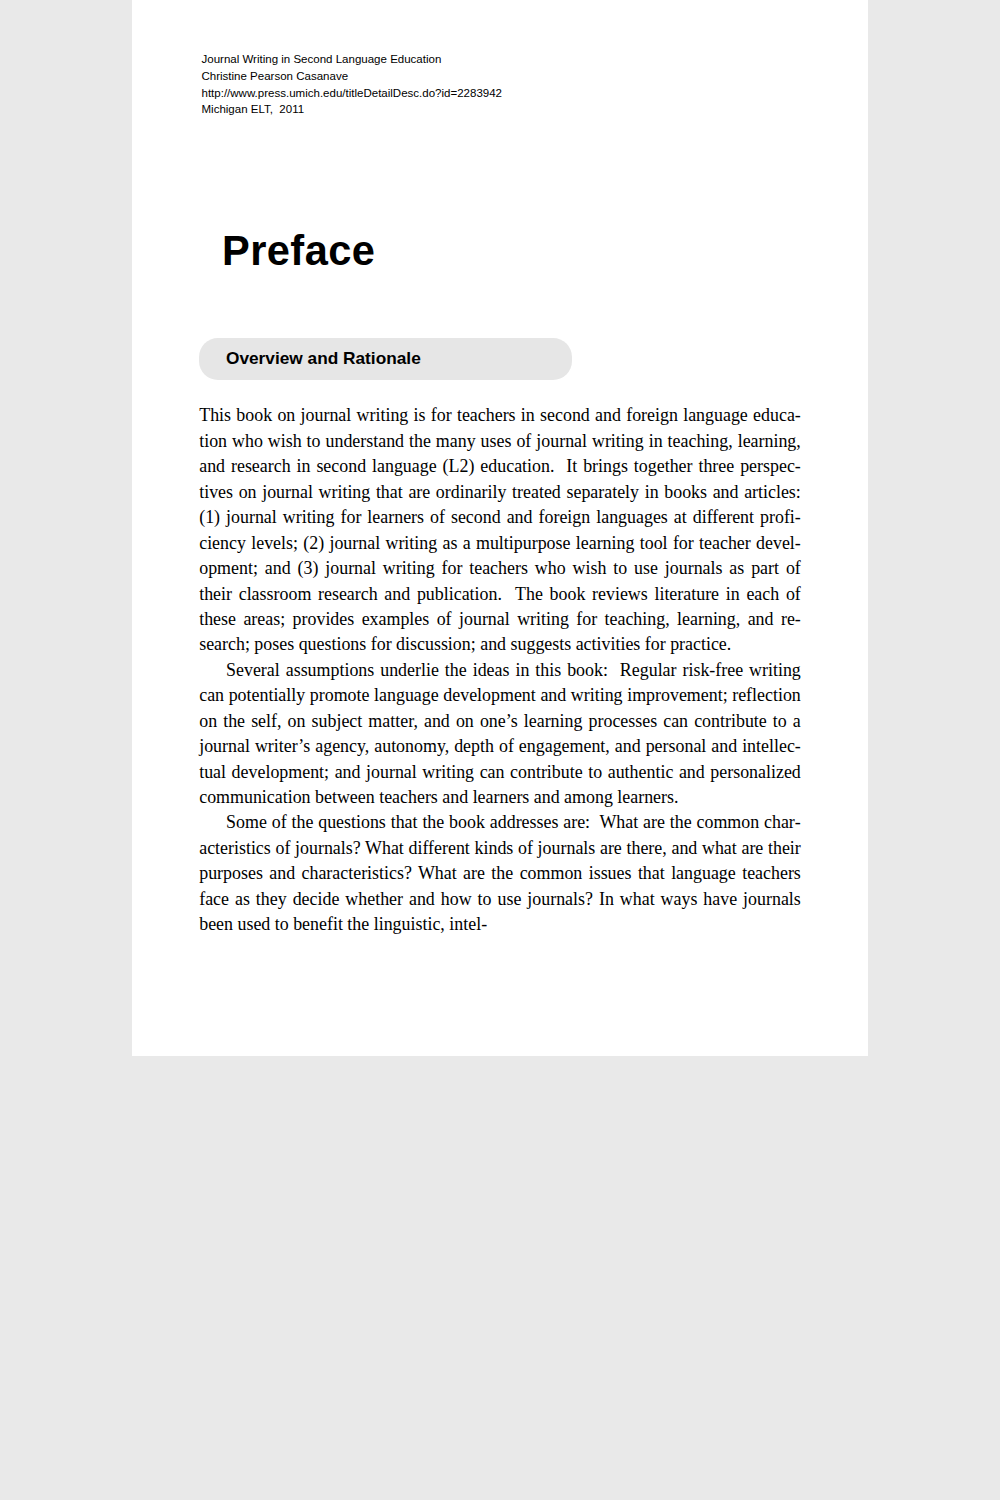Journal Writing in Second Language Education
Christine Pearson Casanave
http://www.press.umich.edu/titleDetailDesc.do?id=2283942
Michigan ELT, 2011
Preface
Overview and Rationale
This book on journal writing is for teachers in second and foreign language education who wish to understand the many uses of journal writing in teaching, learning, and research in second language (L2) education. It brings together three perspectives on journal writing that are ordinarily treated separately in books and articles: (1) journal writing for learners of second and foreign languages at different proficiency levels; (2) journal writing as a multipurpose learning tool for teacher development; and (3) journal writing for teachers who wish to use journals as part of their classroom research and publication. The book reviews literature in each of these areas; provides examples of journal writing for teaching, learning, and research; poses questions for discussion; and suggests activities for practice.
Several assumptions underlie the ideas in this book: Regular risk-free writing can potentially promote language development and writing improvement; reflection on the self, on subject matter, and on one’s learning processes can contribute to a journal writer’s agency, autonomy, depth of engagement, and personal and intellectual development; and journal writing can contribute to authentic and personalized communication between teachers and learners and among learners.
Some of the questions that the book addresses are: What are the common characteristics of journals? What different kinds of journals are there, and what are their purposes and characteristics? What are the common issues that language teachers face as they decide whether and how to use journals? In what ways have journals been used to benefit the linguistic, intel-